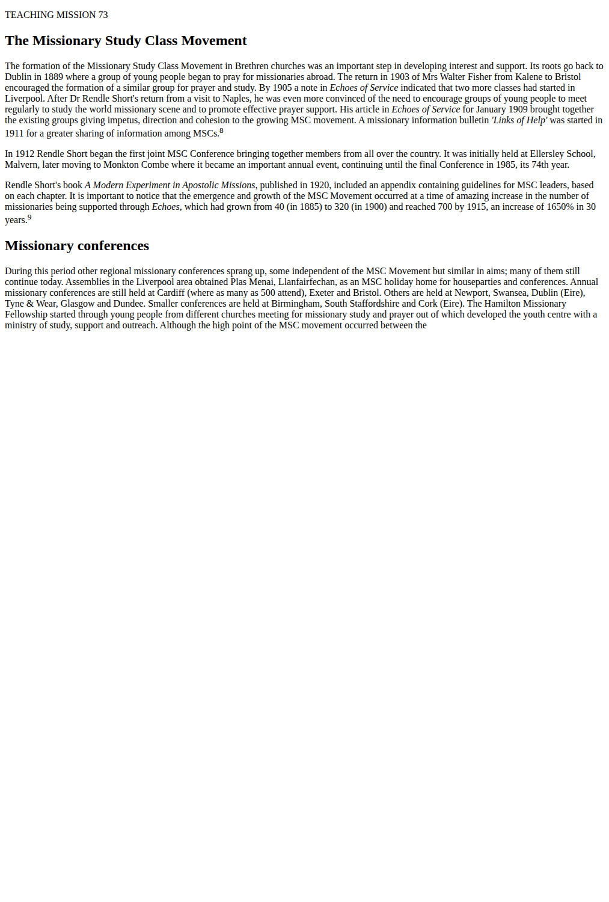TEACHING MISSION 73
The Missionary Study Class Movement
The formation of the Missionary Study Class Movement in Brethren churches was an important step in developing interest and support. Its roots go back to Dublin in 1889 where a group of young people began to pray for missionaries abroad. The return in 1903 of Mrs Walter Fisher from Kalene to Bristol encouraged the formation of a similar group for prayer and study. By 1905 a note in Echoes of Service indicated that two more classes had started in Liverpool. After Dr Rendle Short's return from a visit to Naples, he was even more convinced of the need to encourage groups of young people to meet regularly to study the world missionary scene and to promote effective prayer support. His article in Echoes of Service for January 1909 brought together the existing groups giving impetus, direction and cohesion to the growing MSC movement. A missionary information bulletin 'Links of Help' was started in 1911 for a greater sharing of information among MSCs.8
In 1912 Rendle Short began the first joint MSC Conference bringing together members from all over the country. It was initially held at Ellersley School, Malvern, later moving to Monkton Combe where it became an important annual event, continuing until the final Conference in 1985, its 74th year.
Rendle Short's book A Modern Experiment in Apostolic Missions, published in 1920, included an appendix containing guidelines for MSC leaders, based on each chapter. It is important to notice that the emergence and growth of the MSC Movement occurred at a time of amazing increase in the number of missionaries being supported through Echoes, which had grown from 40 (in 1885) to 320 (in 1900) and reached 700 by 1915, an increase of 1650% in 30 years.9
Missionary conferences
During this period other regional missionary conferences sprang up, some independent of the MSC Movement but similar in aims; many of them still continue today. Assemblies in the Liverpool area obtained Plas Menai, Llanfairfechan, as an MSC holiday home for houseparties and conferences. Annual missionary conferences are still held at Cardiff (where as many as 500 attend), Exeter and Bristol. Others are held at Newport, Swansea, Dublin (Eire), Tyne & Wear, Glasgow and Dundee. Smaller conferences are held at Birmingham, South Staffordshire and Cork (Eire). The Hamilton Missionary Fellowship started through young people from different churches meeting for missionary study and prayer out of which developed the youth centre with a ministry of study, support and outreach. Although the high point of the MSC movement occurred between the